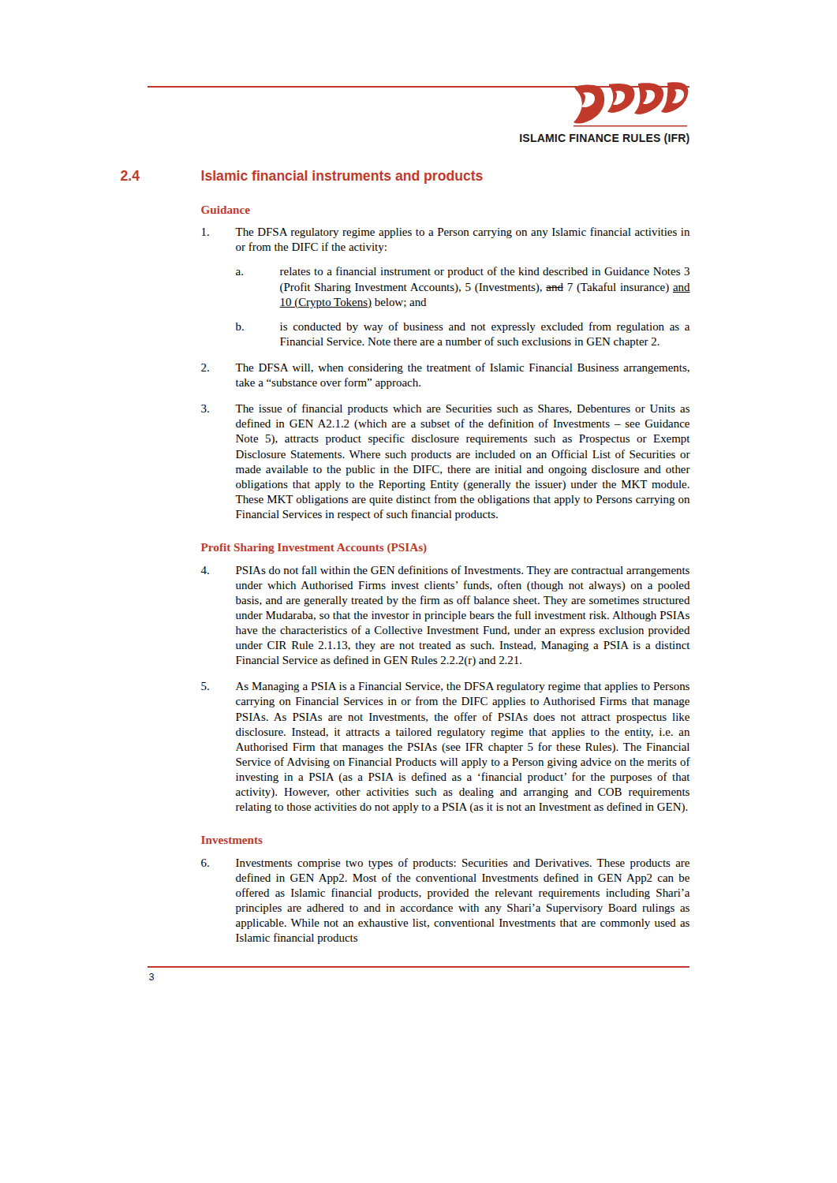ISLAMIC FINANCE RULES (IFR)
2.4 Islamic financial instruments and products
Guidance
1. The DFSA regulatory regime applies to a Person carrying on any Islamic financial activities in or from the DIFC if the activity:
a. relates to a financial instrument or product of the kind described in Guidance Notes 3 (Profit Sharing Investment Accounts), 5 (Investments), and 7 (Takaful insurance) and 10 (Crypto Tokens) below; and
b. is conducted by way of business and not expressly excluded from regulation as a Financial Service. Note there are a number of such exclusions in GEN chapter 2.
2. The DFSA will, when considering the treatment of Islamic Financial Business arrangements, take a “substance over form” approach.
3. The issue of financial products which are Securities such as Shares, Debentures or Units as defined in GEN A2.1.2 (which are a subset of the definition of Investments – see Guidance Note 5), attracts product specific disclosure requirements such as Prospectus or Exempt Disclosure Statements. Where such products are included on an Official List of Securities or made available to the public in the DIFC, there are initial and ongoing disclosure and other obligations that apply to the Reporting Entity (generally the issuer) under the MKT module. These MKT obligations are quite distinct from the obligations that apply to Persons carrying on Financial Services in respect of such financial products.
Profit Sharing Investment Accounts (PSIAs)
4. PSIAs do not fall within the GEN definitions of Investments. They are contractual arrangements under which Authorised Firms invest clients’ funds, often (though not always) on a pooled basis, and are generally treated by the firm as off balance sheet. They are sometimes structured under Mudaraba, so that the investor in principle bears the full investment risk. Although PSIAs have the characteristics of a Collective Investment Fund, under an express exclusion provided under CIR Rule 2.1.13, they are not treated as such. Instead, Managing a PSIA is a distinct Financial Service as defined in GEN Rules 2.2.2(r) and 2.21.
5. As Managing a PSIA is a Financial Service, the DFSA regulatory regime that applies to Persons carrying on Financial Services in or from the DIFC applies to Authorised Firms that manage PSIAs. As PSIAs are not Investments, the offer of PSIAs does not attract prospectus like disclosure. Instead, it attracts a tailored regulatory regime that applies to the entity, i.e. an Authorised Firm that manages the PSIAs (see IFR chapter 5 for these Rules). The Financial Service of Advising on Financial Products will apply to a Person giving advice on the merits of investing in a PSIA (as a PSIA is defined as a ‘financial product’ for the purposes of that activity). However, other activities such as dealing and arranging and COB requirements relating to those activities do not apply to a PSIA (as it is not an Investment as defined in GEN).
Investments
6. Investments comprise two types of products: Securities and Derivatives. These products are defined in GEN App2. Most of the conventional Investments defined in GEN App2 can be offered as Islamic financial products, provided the relevant requirements including Shari’a principles are adhered to and in accordance with any Shari’a Supervisory Board rulings as applicable. While not an exhaustive list, conventional Investments that are commonly used as Islamic financial products
3